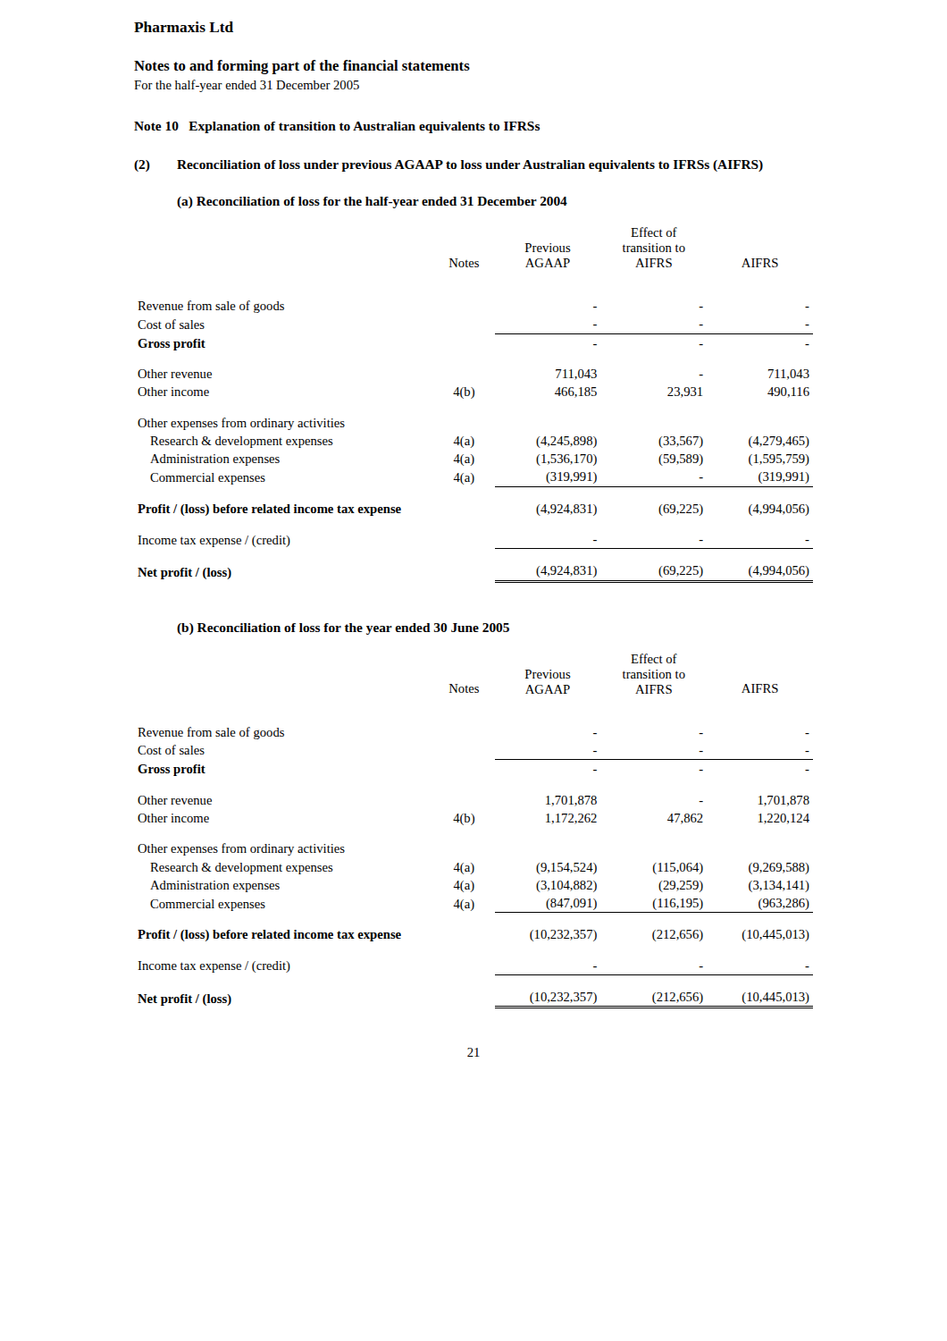Pharmaxis Ltd
Notes to and forming part of the financial statements
For the half-year ended 31 December 2005
Note 10 Explanation of transition to Australian equivalents to IFRSs
(2) Reconciliation of loss under previous AGAAP to loss under Australian equivalents to IFRSs (AIFRS)
(a) Reconciliation of loss for the half-year ended 31 December 2004
| | Notes | Previous AGAAP | Effect of transition to AIFRS | AIFRS |
| --- | --- | --- | --- | --- |
| Revenue from sale of goods | | - | - | - |
| Cost of sales | | - | - | - |
| Gross profit | | - | - | - |
| Other revenue | | 711,043 | - | 711,043 |
| Other income | 4(b) | 466,185 | 23,931 | 490,116 |
| Other expenses from ordinary activities | | | | |
| Research & development expenses | 4(a) | (4,245,898) | (33,567) | (4,279,465) |
| Administration expenses | 4(a) | (1,536,170) | (59,589) | (1,595,759) |
| Commercial expenses | 4(a) | (319,991) | - | (319,991) |
| Profit / (loss) before related income tax expense | | (4,924,831) | (69,225) | (4,994,056) |
| Income tax expense / (credit) | | - | - | - |
| Net profit / (loss) | | (4,924,831) | (69,225) | (4,994,056) |
(b) Reconciliation of loss for the year ended 30 June 2005
| | Notes | Previous AGAAP | Effect of transition to AIFRS | AIFRS |
| --- | --- | --- | --- | --- |
| Revenue from sale of goods | | - | - | - |
| Cost of sales | | - | - | - |
| Gross profit | | - | - | - |
| Other revenue | | 1,701,878 | - | 1,701,878 |
| Other income | 4(b) | 1,172,262 | 47,862 | 1,220,124 |
| Other expenses from ordinary activities | | | | |
| Research & development expenses | 4(a) | (9,154,524) | (115,064) | (9,269,588) |
| Administration expenses | 4(a) | (3,104,882) | (29,259) | (3,134,141) |
| Commercial expenses | 4(a) | (847,091) | (116,195) | (963,286) |
| Profit / (loss) before related income tax expense | | (10,232,357) | (212,656) | (10,445,013) |
| Income tax expense / (credit) | | - | - | - |
| Net profit / (loss) | | (10,232,357) | (212,656) | (10,445,013) |
21